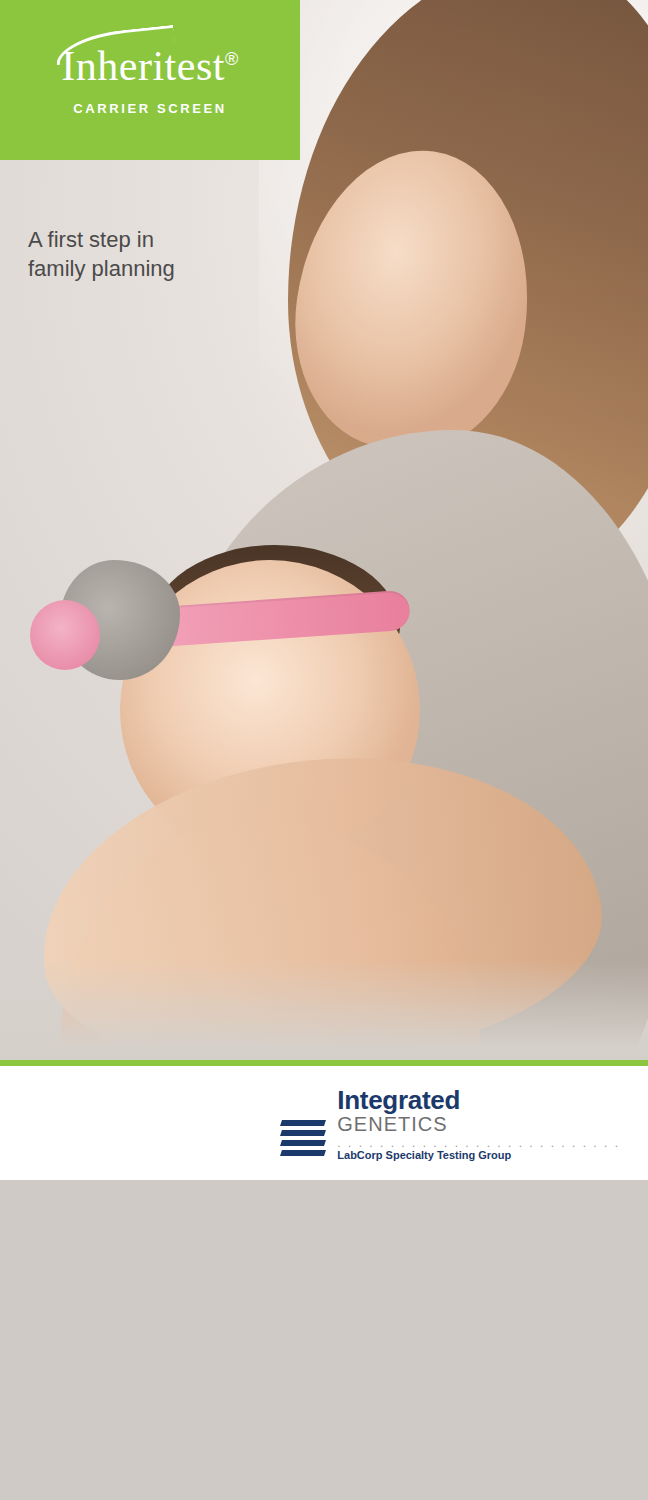Inheritest®
Carrier Screen
A first step in
family planning
Integrated
GENETICS
. . . . . . . . . . . . . . . . . . . . . . . . . . .
LabCorp Specialty Testing Group